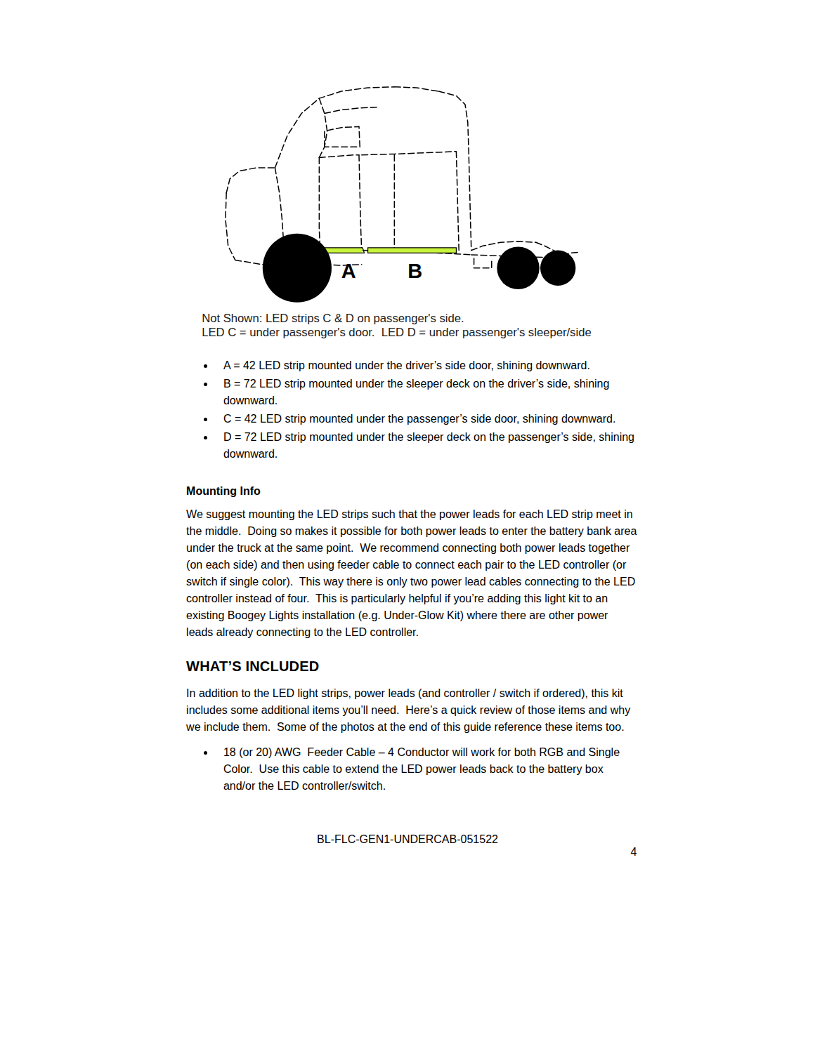A B
Not Shown: LED strips C & D on passenger's side.
LED C = under passenger's door. LED D = under passenger's sleeper/side
A = 42 LED strip mounted under the driver’s side door, shining downward.
B = 72 LED strip mounted under the sleeper deck on the driver’s side, shining downward.
C = 42 LED strip mounted under the passenger’s side door, shining downward.
D = 72 LED strip mounted under the sleeper deck on the passenger’s side, shining downward.
Mounting Info
We suggest mounting the LED strips such that the power leads for each LED strip meet in the middle. Doing so makes it possible for both power leads to enter the battery bank area under the truck at the same point. We recommend connecting both power leads together (on each side) and then using feeder cable to connect each pair to the LED controller (or switch if single color). This way there is only two power lead cables connecting to the LED controller instead of four. This is particularly helpful if you’re adding this light kit to an existing Boogey Lights installation (e.g. Under-Glow Kit) where there are other power leads already connecting to the LED controller.
WHAT’S INCLUDED
In addition to the LED light strips, power leads (and controller / switch if ordered), this kit includes some additional items you’ll need. Here’s a quick review of those items and why we include them. Some of the photos at the end of this guide reference these items too.
18 (or 20) AWG Feeder Cable – 4 Conductor will work for both RGB and Single Color. Use this cable to extend the LED power leads back to the battery box and/or the LED controller/switch.
BL-FLC-GEN1-UNDERCAB-051522
4